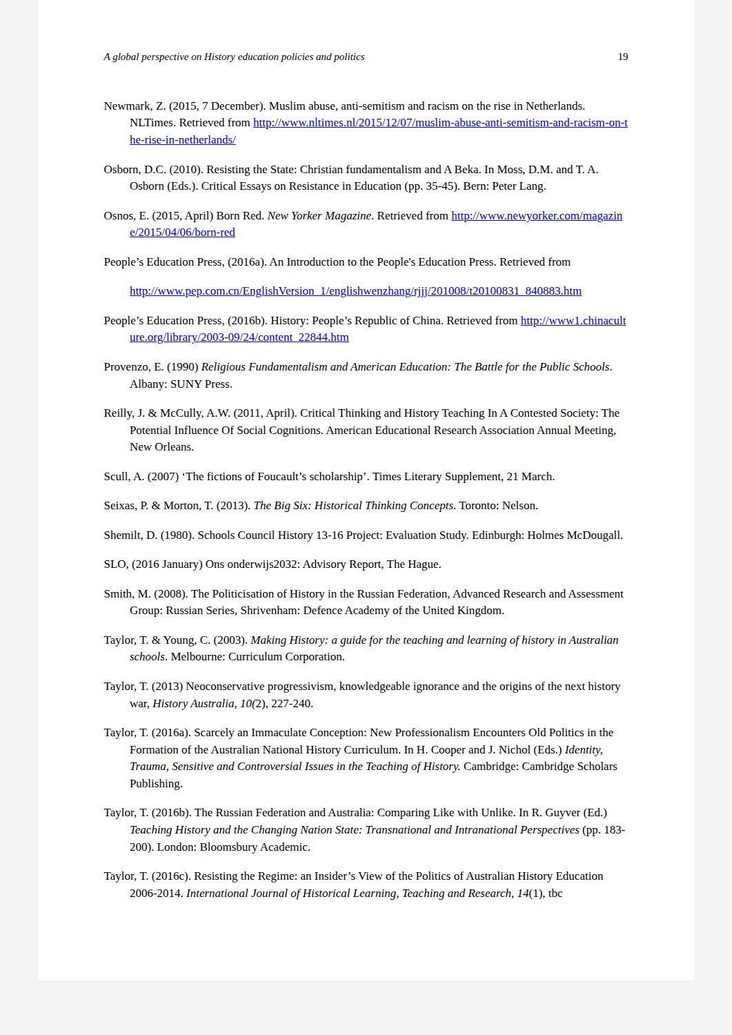A global perspective on History education policies and politics 19
Newmark, Z. (2015, 7 December). Muslim abuse, anti-semitism and racism on the rise in Netherlands. NLTimes. Retrieved from http://www.nltimes.nl/2015/12/07/muslim-abuse-anti-semitism-and-racism-on-the-rise-in-netherlands/
Osborn, D.C. (2010). Resisting the State: Christian fundamentalism and A Beka. In Moss, D.M. and T. A. Osborn (Eds.). Critical Essays on Resistance in Education (pp. 35-45). Bern: Peter Lang.
Osnos, E. (2015, April) Born Red. New Yorker Magazine. Retrieved from http://www.newyorker.com/magazine/2015/04/06/born-red
People’s Education Press, (2016a). An Introduction to the People's Education Press. Retrieved from
http://www.pep.com.cn/EnglishVersion_1/englishwenzhang/rjjj/201008/t20100831_840883.htm
People’s Education Press, (2016b). History: People’s Republic of China. Retrieved from http://www1.chinaculture.org/library/2003-09/24/content_22844.htm
Provenzo, E. (1990) Religious Fundamentalism and American Education: The Battle for the Public Schools. Albany: SUNY Press.
Reilly, J. & McCully, A.W. (2011, April). Critical Thinking and History Teaching In A Contested Society: The Potential Influence Of Social Cognitions. American Educational Research Association Annual Meeting, New Orleans.
Scull, A. (2007) ‘The fictions of Foucault’s scholarship’. Times Literary Supplement, 21 March.
Seixas, P. & Morton, T. (2013). The Big Six: Historical Thinking Concepts. Toronto: Nelson.
Shemilt, D. (1980). Schools Council History 13-16 Project: Evaluation Study. Edinburgh: Holmes McDougall.
SLO, (2016 January) Ons onderwijs2032: Advisory Report, The Hague.
Smith, M. (2008). The Politicisation of History in the Russian Federation, Advanced Research and Assessment Group: Russian Series, Shrivenham: Defence Academy of the United Kingdom.
Taylor, T. & Young, C. (2003). Making History: a guide for the teaching and learning of history in Australian schools. Melbourne: Curriculum Corporation.
Taylor, T. (2013) Neoconservative progressivism, knowledgeable ignorance and the origins of the next history war, History Australia, 10(2), 227-240.
Taylor, T. (2016a). Scarcely an Immaculate Conception: New Professionalism Encounters Old Politics in the Formation of the Australian National History Curriculum. In H. Cooper and J. Nichol (Eds.) Identity, Trauma, Sensitive and Controversial Issues in the Teaching of History. Cambridge: Cambridge Scholars Publishing.
Taylor, T. (2016b). The Russian Federation and Australia: Comparing Like with Unlike. In R. Guyver (Ed.) Teaching History and the Changing Nation State: Transnational and Intranational Perspectives (pp. 183-200). London: Bloomsbury Academic.
Taylor, T. (2016c). Resisting the Regime: an Insider’s View of the Politics of Australian History Education 2006-2014. International Journal of Historical Learning, Teaching and Research, 14(1), tbc